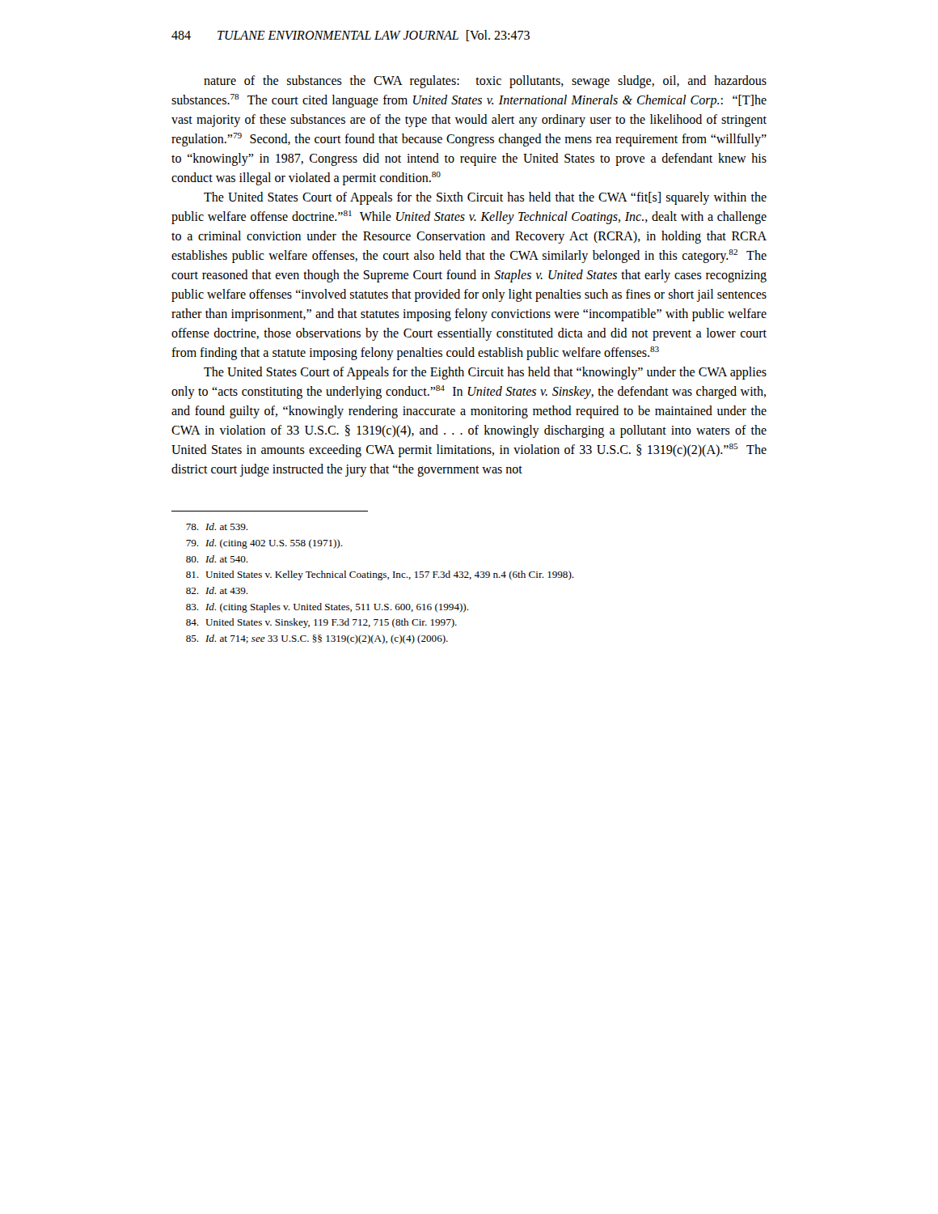484 TULANE ENVIRONMENTAL LAW JOURNAL [Vol. 23:473
nature of the substances the CWA regulates: toxic pollutants, sewage sludge, oil, and hazardous substances.78 The court cited language from United States v. International Minerals & Chemical Corp.: “[T]he vast majority of these substances are of the type that would alert any ordinary user to the likelihood of stringent regulation.”79 Second, the court found that because Congress changed the mens rea requirement from “willfully” to “knowingly” in 1987, Congress did not intend to require the United States to prove a defendant knew his conduct was illegal or violated a permit condition.80
The United States Court of Appeals for the Sixth Circuit has held that the CWA “fit[s] squarely within the public welfare offense doctrine.”81 While United States v. Kelley Technical Coatings, Inc., dealt with a challenge to a criminal conviction under the Resource Conservation and Recovery Act (RCRA), in holding that RCRA establishes public welfare offenses, the court also held that the CWA similarly belonged in this category.82 The court reasoned that even though the Supreme Court found in Staples v. United States that early cases recognizing public welfare offenses “involved statutes that provided for only light penalties such as fines or short jail sentences rather than imprisonment,” and that statutes imposing felony convictions were “incompatible” with public welfare offense doctrine, those observations by the Court essentially constituted dicta and did not prevent a lower court from finding that a statute imposing felony penalties could establish public welfare offenses.83
The United States Court of Appeals for the Eighth Circuit has held that “knowingly” under the CWA applies only to “acts constituting the underlying conduct.”84 In United States v. Sinskey, the defendant was charged with, and found guilty of, “knowingly rendering inaccurate a monitoring method required to be maintained under the CWA in violation of 33 U.S.C. § 1319(c)(4), and . . . of knowingly discharging a pollutant into waters of the United States in amounts exceeding CWA permit limitations, in violation of 33 U.S.C. § 1319(c)(2)(A).”85 The district court judge instructed the jury that “the government was not
78. Id. at 539.
79. Id. (citing 402 U.S. 558 (1971)).
80. Id. at 540.
81. United States v. Kelley Technical Coatings, Inc., 157 F.3d 432, 439 n.4 (6th Cir. 1998).
82. Id. at 439.
83. Id. (citing Staples v. United States, 511 U.S. 600, 616 (1994)).
84. United States v. Sinskey, 119 F.3d 712, 715 (8th Cir. 1997).
85. Id. at 714; see 33 U.S.C. §§ 1319(c)(2)(A), (c)(4) (2006).